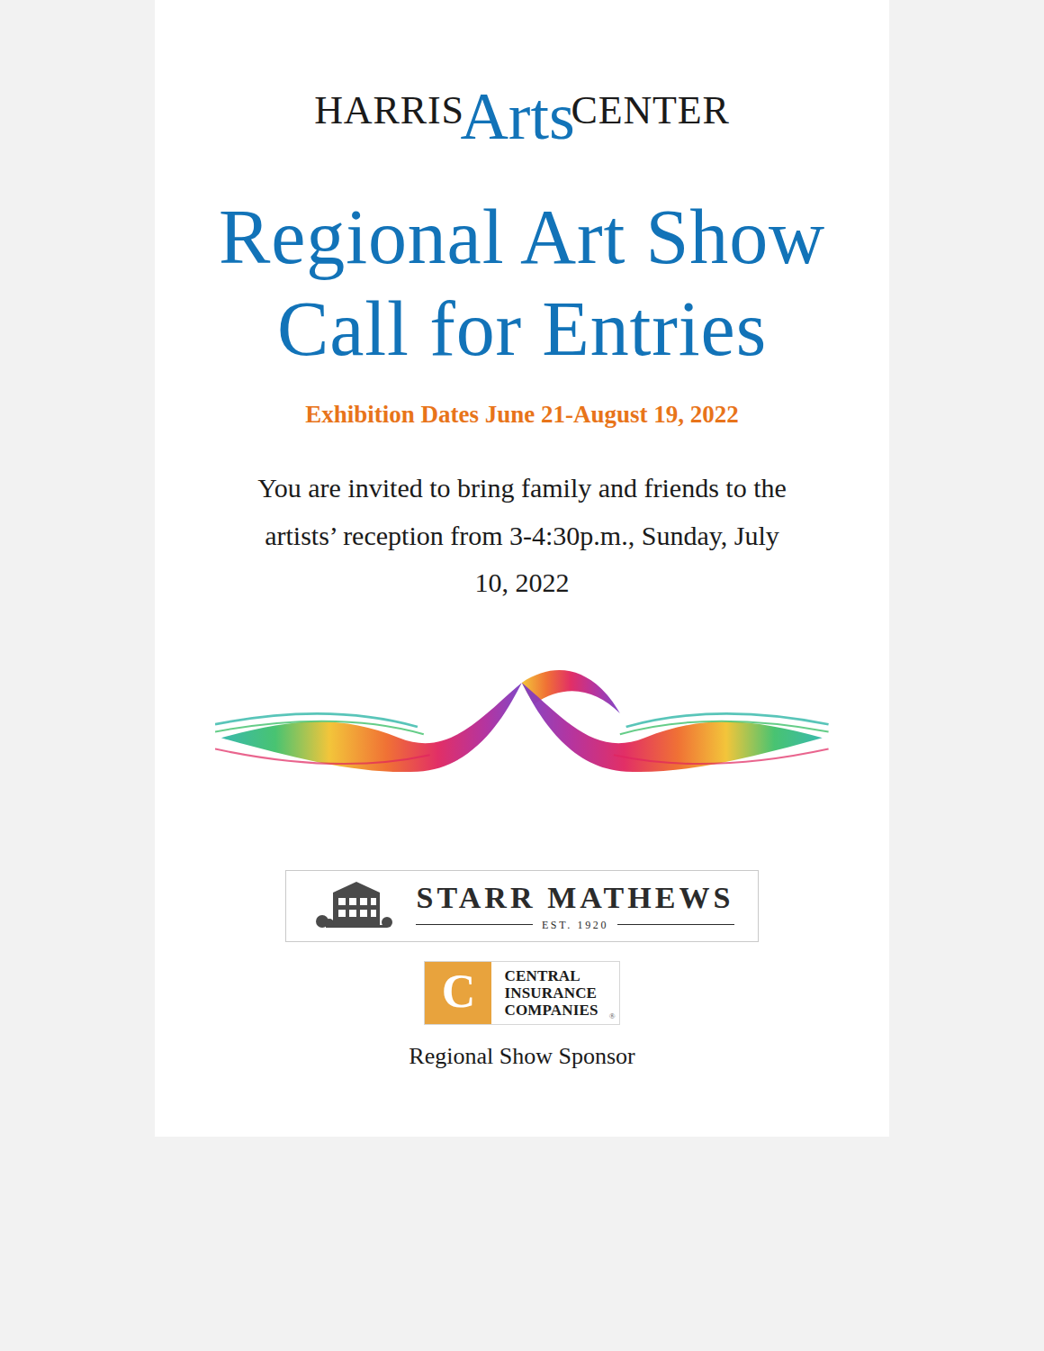HARRIS Arts CENTER
Regional Art Show Call for Entries
Exhibition Dates June 21-August 19, 2022
You are invited to bring family and friends to the artists’ reception from 3-4:30p.m., Sunday, July 10, 2022
STARR MATHEWS
EST. 1920
C
Central Insurance Companies
®
Regional Show Sponsor